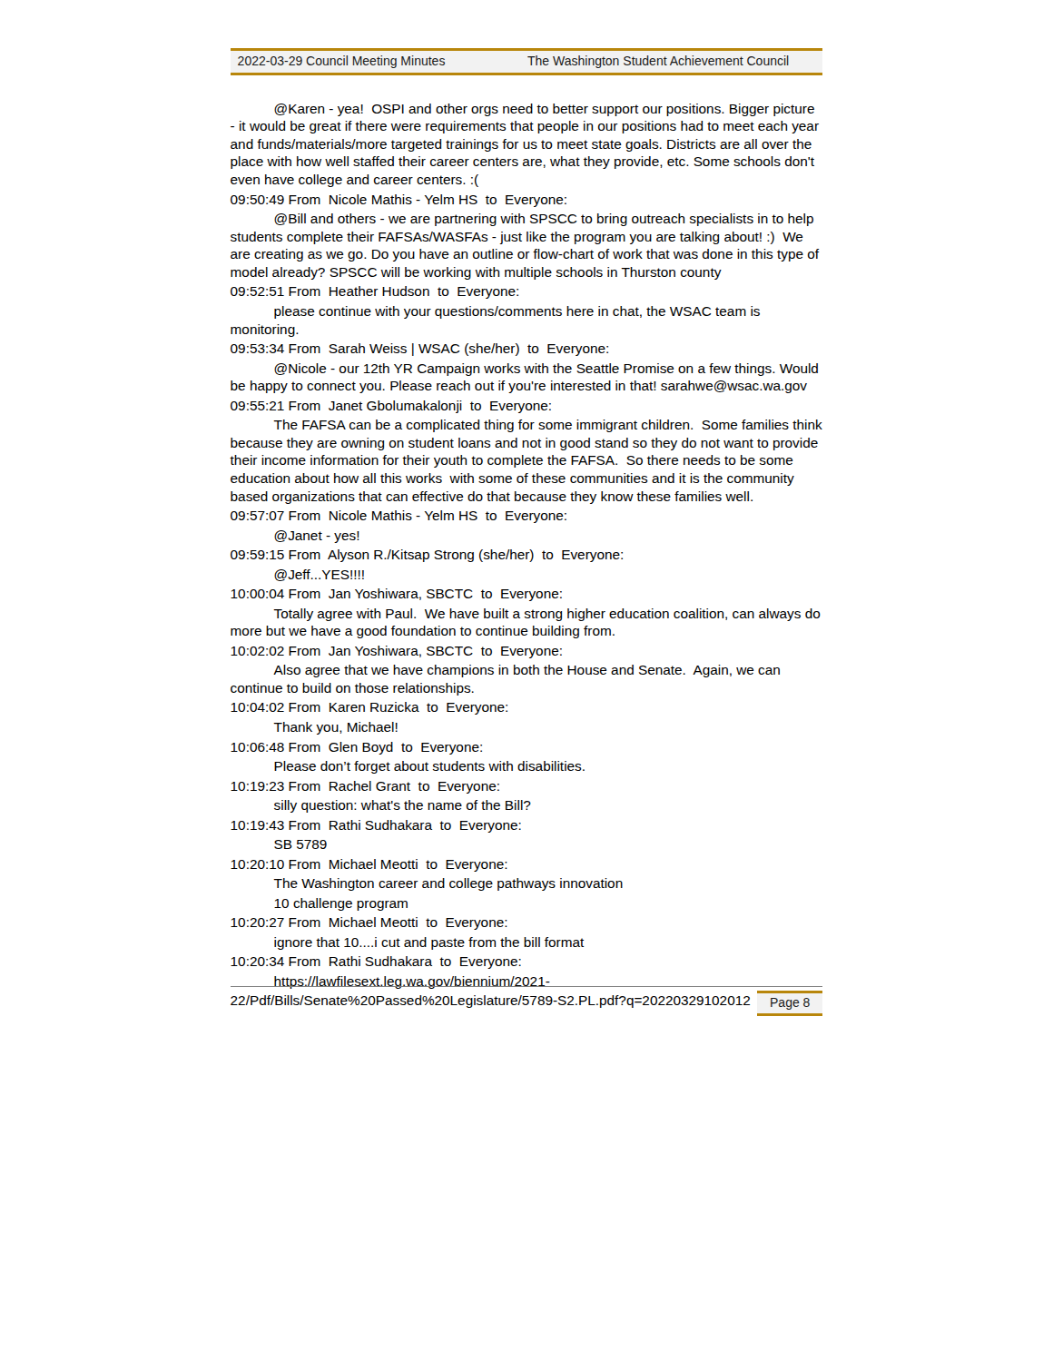2022-03-29 Council Meeting Minutes
The Washington Student Achievement Council
@Karen - yea! OSPI and other orgs need to better support our positions. Bigger picture - it would be great if there were requirements that people in our positions had to meet each year and funds/materials/more targeted trainings for us to meet state goals. Districts are all over the place with how well staffed their career centers are, what they provide, etc. Some schools don't even have college and career centers. :(
09:50:49 From Nicole Mathis - Yelm HS to Everyone:
@Bill and others - we are partnering with SPSCC to bring outreach specialists in to help students complete their FAFSAs/WASFAs - just like the program you are talking about! :) We are creating as we go. Do you have an outline or flow-chart of work that was done in this type of model already? SPSCC will be working with multiple schools in Thurston county
09:52:51 From Heather Hudson to Everyone:
please continue with your questions/comments here in chat, the WSAC team is monitoring.
09:53:34 From Sarah Weiss | WSAC (she/her) to Everyone:
@Nicole - our 12th YR Campaign works with the Seattle Promise on a few things. Would be happy to connect you. Please reach out if you're interested in that! sarahwe@wsac.wa.gov
09:55:21 From Janet Gbolumakalonji to Everyone:
The FAFSA can be a complicated thing for some immigrant children. Some families think because they are owning on student loans and not in good stand so they do not want to provide their income information for their youth to complete the FAFSA. So there needs to be some education about how all this works with some of these communities and it is the community based organizations that can effective do that because they know these families well.
09:57:07 From Nicole Mathis - Yelm HS to Everyone:
@Janet - yes!
09:59:15 From Alyson R./Kitsap Strong (she/her) to Everyone:
@Jeff...YES!!!!
10:00:04 From Jan Yoshiwara, SBCTC to Everyone:
Totally agree with Paul. We have built a strong higher education coalition, can always do more but we have a good foundation to continue building from.
10:02:02 From Jan Yoshiwara, SBCTC to Everyone:
Also agree that we have champions in both the House and Senate. Again, we can continue to build on those relationships.
10:04:02 From Karen Ruzicka to Everyone:
Thank you, Michael!
10:06:48 From Glen Boyd to Everyone:
Please don’t forget about students with disabilities.
10:19:23 From Rachel Grant to Everyone:
silly question: what's the name of the Bill?
10:19:43 From Rathi Sudhakara to Everyone:
SB 5789
10:20:10 From Michael Meotti to Everyone:
The Washington career and college pathways innovation
10 challenge program
10:20:27 From Michael Meotti to Everyone:
ignore that 10....i cut and paste from the bill format
10:20:34 From Rathi Sudhakara to Everyone:
https://lawfilesext.leg.wa.gov/biennium/2021-
22/Pdf/Bills/Senate%20Passed%20Legislature/5789-S2.PL.pdf?q=20220329102012
Page 8